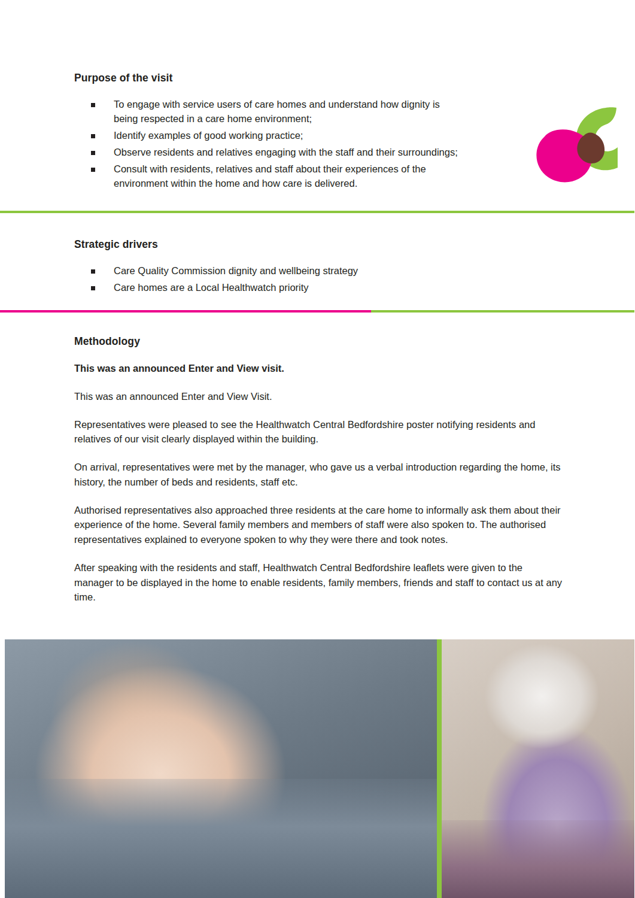Purpose of the visit
To engage with service users of care homes and understand how dignity isbeing respected in a care home environment;
Identify examples of good working practice;
Observe residents and relatives engaging with the staff and their surroundings;
Consult with residents, relatives and staff about their experiences of theenvironment within the home and how care is delivered.
Strategic drivers
Care Quality Commission dignity and wellbeing strategy
Care homes are a Local Healthwatch priority
Methodology
This was an announced Enter and View visit.
This was an announced Enter and View Visit.
Representatives were pleased to see the Healthwatch Central Bedfordshire poster notifying residents and relatives of our visit clearly displayed within the building.
On arrival, representatives were met by the manager, who gave us a verbal introduction regarding the home, its history, the number of beds and residents, staff etc.
Authorised representatives also approached three residents at the care home to informally ask them about their experience of the home. Several family members and members of staff were also spoken to. The authorised representatives explained to everyone spoken to why they were there and took notes.
After speaking with the residents and staff, Healthwatch Central Bedfordshire leaflets were given to the manager to be displayed in the home to enable residents, family members, friends and staff to contact us at any time.